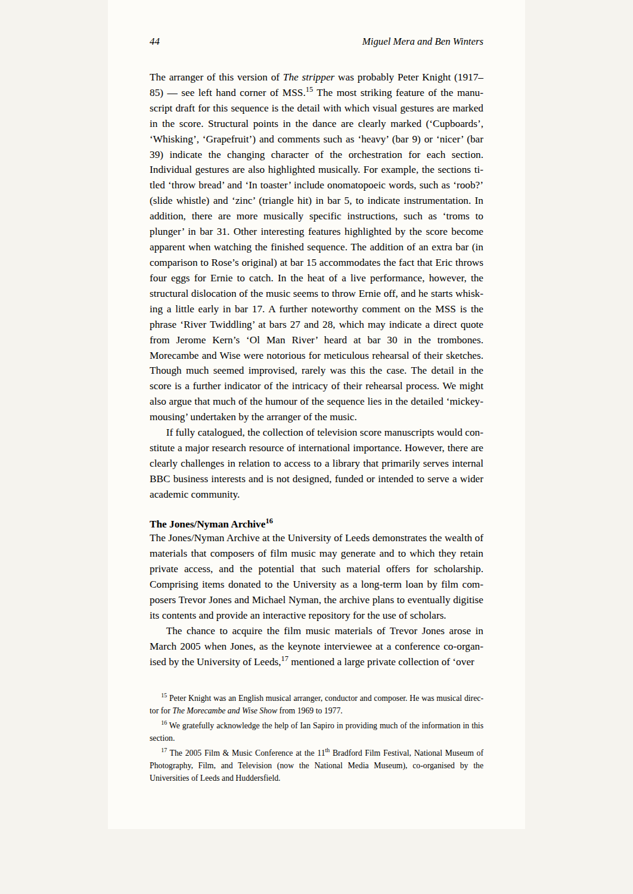44 Miguel Mera and Ben Winters
The arranger of this version of The stripper was probably Peter Knight (1917–85) — see left hand corner of MSS.15 The most striking feature of the manuscript draft for this sequence is the detail with which visual gestures are marked in the score. Structural points in the dance are clearly marked (‘Cupboards’, ‘Whisking’, ‘Grapefruit’) and comments such as ‘heavy’ (bar 9) or ‘nicer’ (bar 39) indicate the changing character of the orchestration for each section. Individual gestures are also highlighted musically. For example, the sections titled ‘throw bread’ and ‘In toaster’ include onomatopoeic words, such as ‘roob?’ (slide whistle) and ‘zinc’ (triangle hit) in bar 5, to indicate instrumentation. In addition, there are more musically specific instructions, such as ‘troms to plunger’ in bar 31. Other interesting features highlighted by the score become apparent when watching the finished sequence. The addition of an extra bar (in comparison to Rose’s original) at bar 15 accommodates the fact that Eric throws four eggs for Ernie to catch. In the heat of a live performance, however, the structural dislocation of the music seems to throw Ernie off, and he starts whisking a little early in bar 17. A further noteworthy comment on the MSS is the phrase ‘River Twiddling’ at bars 27 and 28, which may indicate a direct quote from Jerome Kern’s ‘Ol Man River’ heard at bar 30 in the trombones. Morecambe and Wise were notorious for meticulous rehearsal of their sketches. Though much seemed improvised, rarely was this the case. The detail in the score is a further indicator of the intricacy of their rehearsal process. We might also argue that much of the humour of the sequence lies in the detailed ‘mickey-mousing’ undertaken by the arranger of the music.
If fully catalogued, the collection of television score manuscripts would constitute a major research resource of international importance. However, there are clearly challenges in relation to access to a library that primarily serves internal BBC business interests and is not designed, funded or intended to serve a wider academic community.
The Jones/Nyman Archive16
The Jones/Nyman Archive at the University of Leeds demonstrates the wealth of materials that composers of film music may generate and to which they retain private access, and the potential that such material offers for scholarship. Comprising items donated to the University as a long-term loan by film composers Trevor Jones and Michael Nyman, the archive plans to eventually digitise its contents and provide an interactive repository for the use of scholars.
The chance to acquire the film music materials of Trevor Jones arose in March 2005 when Jones, as the keynote interviewee at a conference co-organised by the University of Leeds,17 mentioned a large private collection of ‘over
15 Peter Knight was an English musical arranger, conductor and composer. He was musical director for The Morecambe and Wise Show from 1969 to 1977.
16 We gratefully acknowledge the help of Ian Sapiro in providing much of the information in this section.
17 The 2005 Film & Music Conference at the 11th Bradford Film Festival, National Museum of Photography, Film, and Television (now the National Media Museum), co-organised by the Universities of Leeds and Huddersfield.